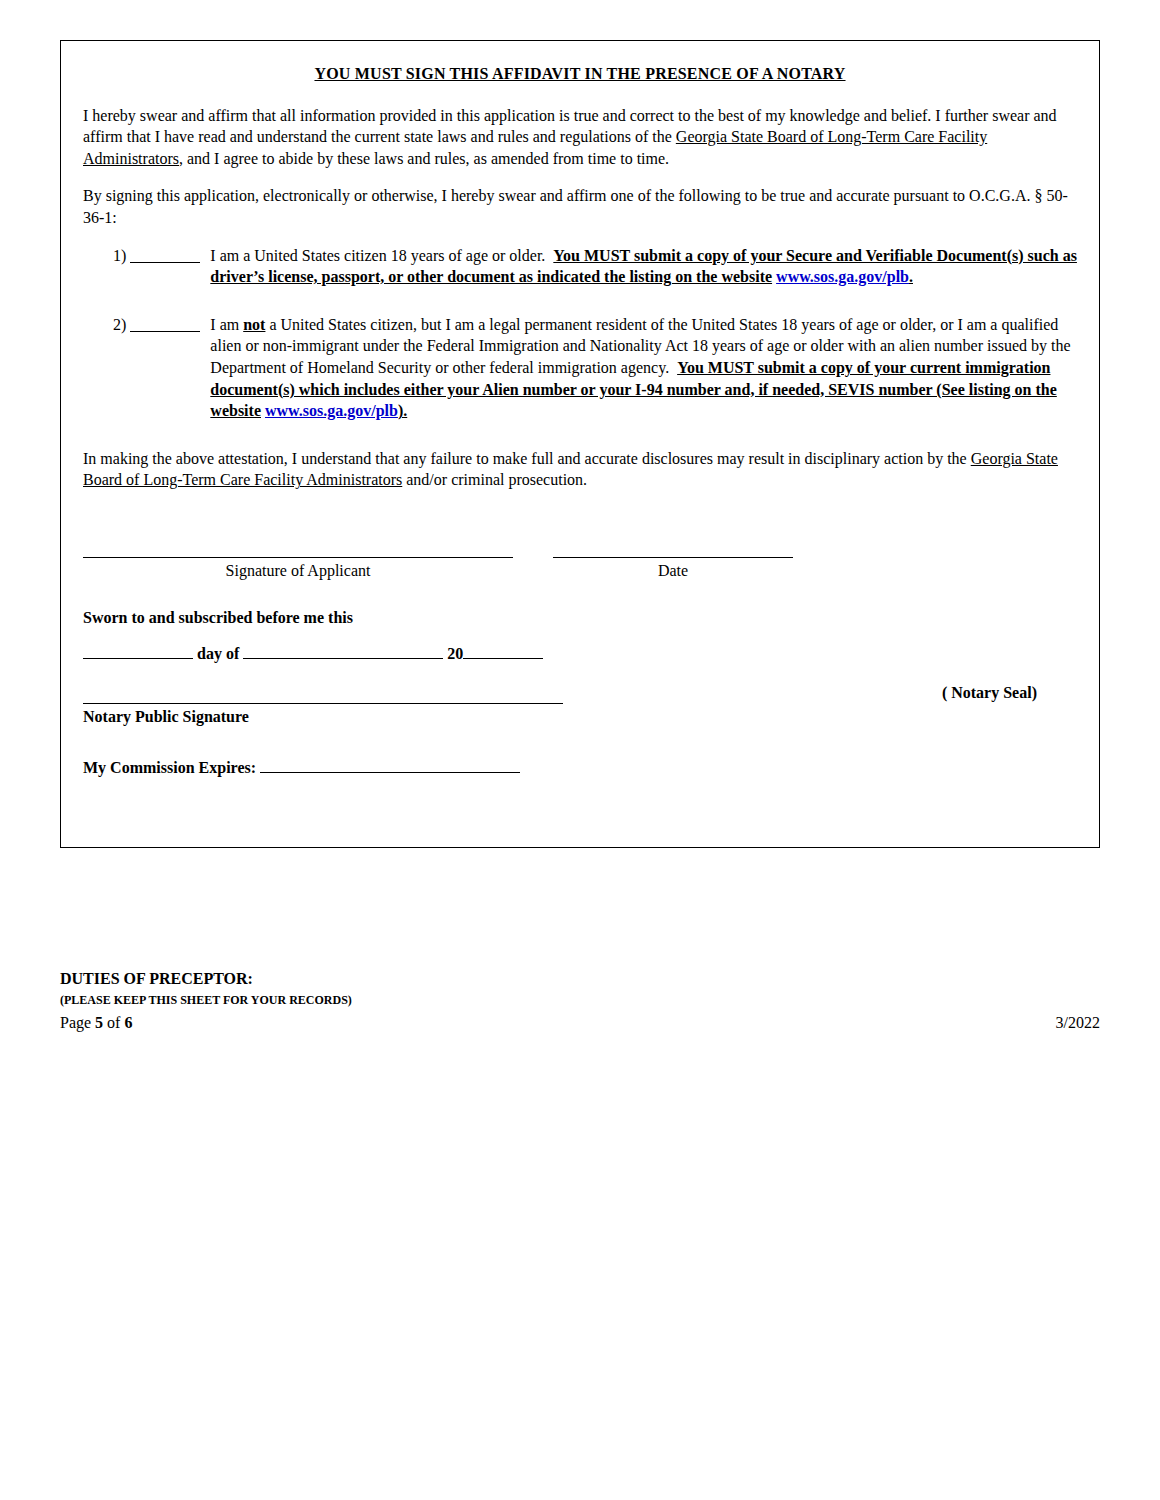YOU MUST SIGN THIS AFFIDAVIT IN THE PRESENCE OF A NOTARY
I hereby swear and affirm that all information provided in this application is true and correct to the best of my knowledge and belief. I further swear and affirm that I have read and understand the current state laws and rules and regulations of the Georgia State Board of Long-Term Care Facility Administrators, and I agree to abide by these laws and rules, as amended from time to time.
By signing this application, electronically or otherwise, I hereby swear and affirm one of the following to be true and accurate pursuant to O.C.G.A. § 50-36-1:
1) I am a United States citizen 18 years of age or older. You MUST submit a copy of your Secure and Verifiable Document(s) such as driver’s license, passport, or other document as indicated the listing on the website www.sos.ga.gov/plb.
2) I am not a United States citizen, but I am a legal permanent resident of the United States 18 years of age or older, or I am a qualified alien or non-immigrant under the Federal Immigration and Nationality Act 18 years of age or older with an alien number issued by the Department of Homeland Security or other federal immigration agency. You MUST submit a copy of your current immigration document(s) which includes either your Alien number or your I-94 number and, if needed, SEVIS number (See listing on the website www.sos.ga.gov/plb).
In making the above attestation, I understand that any failure to make full and accurate disclosures may result in disciplinary action by the Georgia State Board of Long-Term Care Facility Administrators and/or criminal prosecution.
Signature of Applicant Date
Sworn to and subscribed before me this
day of 20
( Notary Seal)
Notary Public Signature
My Commission Expires:
DUTIES OF PRECEPTOR:
(PLEASE KEEP THIS SHEET FOR YOUR RECORDS)
Page 5 of 6 3/2022